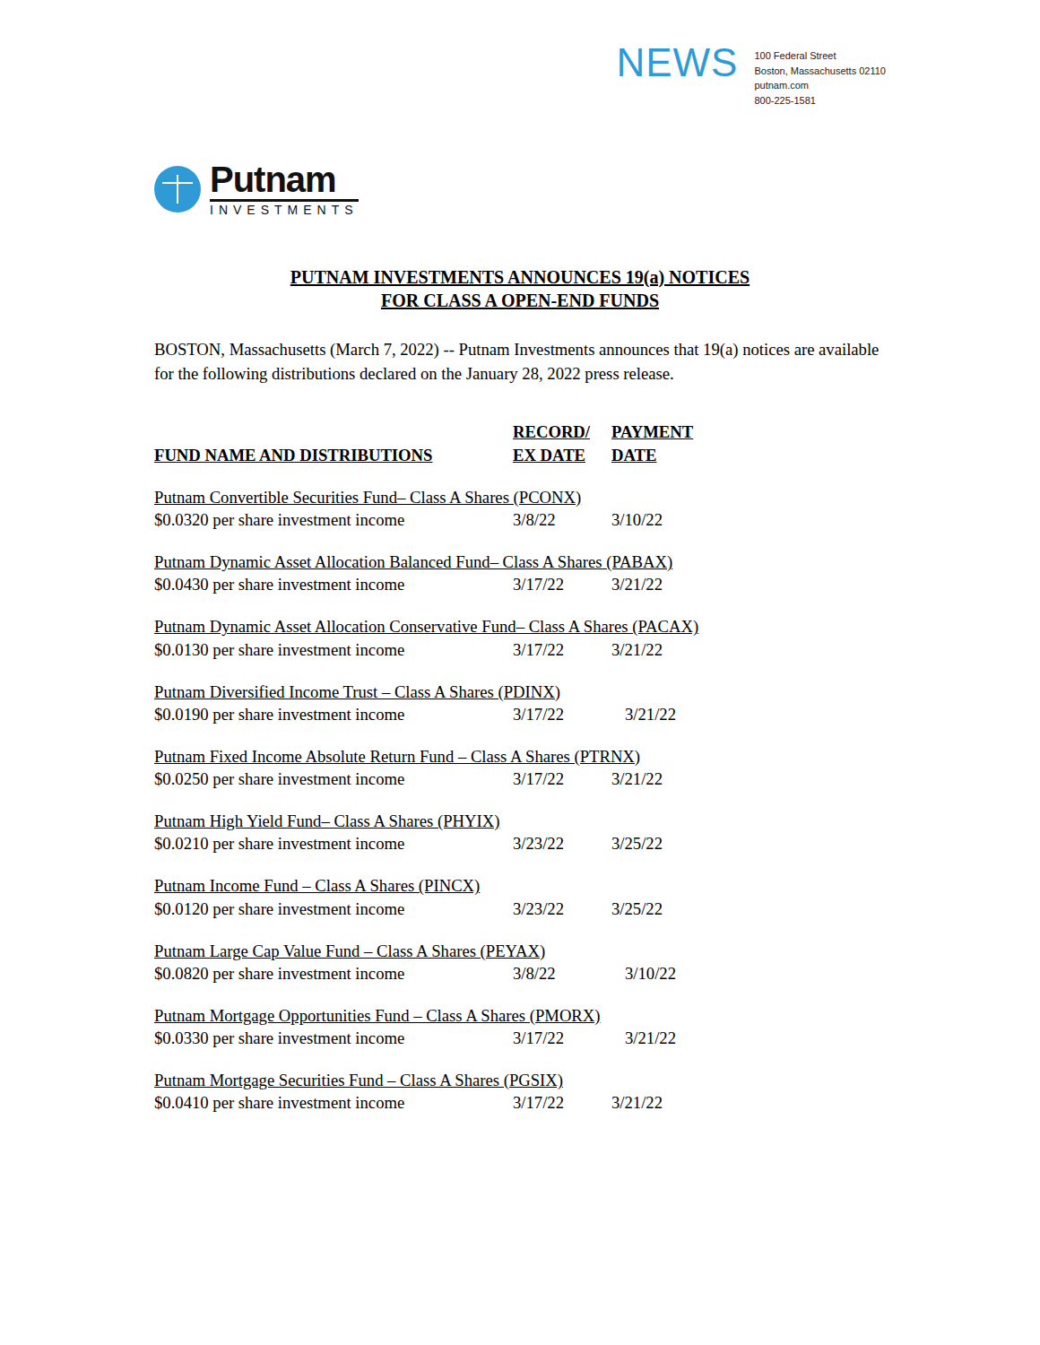NEWS
100 Federal Street
Boston, Massachusetts 02110
putnam.com
800-225-1581
Putnam INVESTMENTS
PUTNAM INVESTMENTS ANNOUNCES 19(a) NOTICES
FOR CLASS A OPEN-END FUNDS
BOSTON, Massachusetts (March 7, 2022) -- Putnam Investments announces that 19(a) notices are available for the following distributions declared on the January 28, 2022 press release.
FUND NAME AND DISTRIBUTIONS RECORD/EX DATE PAYMENT DATE
Putnam Convertible Securities Fund– Class A Shares (PCONX)
$0.0320 per share investment income 3/8/22 3/10/22
Putnam Dynamic Asset Allocation Balanced Fund– Class A Shares (PABAX)
$0.0430 per share investment income 3/17/22 3/21/22
Putnam Dynamic Asset Allocation Conservative Fund– Class A Shares (PACAX)
$0.0130 per share investment income 3/17/22 3/21/22
Putnam Diversified Income Trust – Class A Shares (PDINX)
$0.0190 per share investment income 3/17/22 3/21/22
Putnam Fixed Income Absolute Return Fund – Class A Shares (PTRNX)
$0.0250 per share investment income 3/17/22 3/21/22
Putnam High Yield Fund– Class A Shares (PHYIX)
$0.0210 per share investment income 3/23/22 3/25/22
Putnam Income Fund – Class A Shares (PINCX)
$0.0120 per share investment income 3/23/22 3/25/22
Putnam Large Cap Value Fund – Class A Shares (PEYAX)
$0.0820 per share investment income 3/8/22 3/10/22
Putnam Mortgage Opportunities Fund – Class A Shares (PMORX)
$0.0330 per share investment income 3/17/22 3/21/22
Putnam Mortgage Securities Fund – Class A Shares (PGSIX)
$0.0410 per share investment income 3/17/22 3/21/22